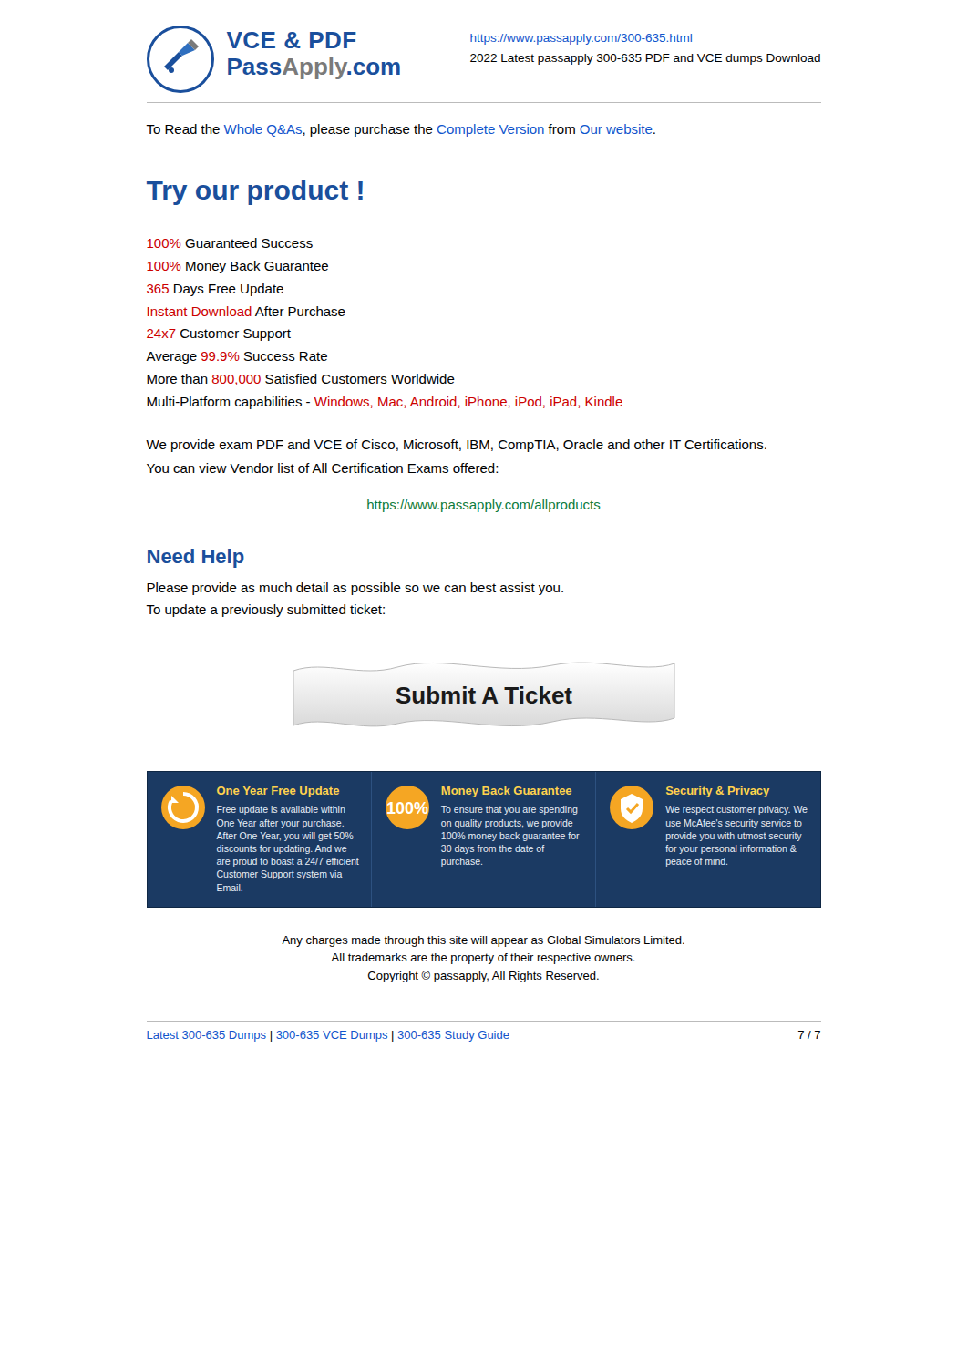VCE & PDF
PassApply.com
https://www.passapply.com/300-635.html
2022 Latest passapply 300-635 PDF and VCE dumps Download
To Read the Whole Q&As, please purchase the Complete Version from Our website.
Try our product !
100% Guaranteed Success
100% Money Back Guarantee
365 Days Free Update
Instant Download After Purchase
24x7 Customer Support
Average 99.9% Success Rate
More than 800,000 Satisfied Customers Worldwide
Multi-Platform capabilities - Windows, Mac, Android, iPhone, iPod, iPad, Kindle
We provide exam PDF and VCE of Cisco, Microsoft, IBM, CompTIA, Oracle and other IT Certifications.
You can view Vendor list of All Certification Exams offered:
https://www.passapply.com/allproducts
Need Help
Please provide as much detail as possible so we can best assist you.
To update a previously submitted ticket:
Submit A Ticket
One Year Free Update
Free update is available within One Year after your purchase. After One Year, you will get 50% discounts for updating. And we are proud to boast a 24/7 efficient Customer Support system via Email.
100%
Money Back Guarantee
To ensure that you are spending on quality products, we provide 100% money back guarantee for 30 days from the date of purchase.
Security & Privacy
We respect customer privacy. We use McAfee's security service to provide you with utmost security for your personal information & peace of mind.
Any charges made through this site will appear as Global Simulators Limited.
All trademarks are the property of their respective owners.
Copyright © passapply, All Rights Reserved.
Latest 300-635 Dumps | 300-635 VCE Dumps | 300-635 Study Guide
7 / 7